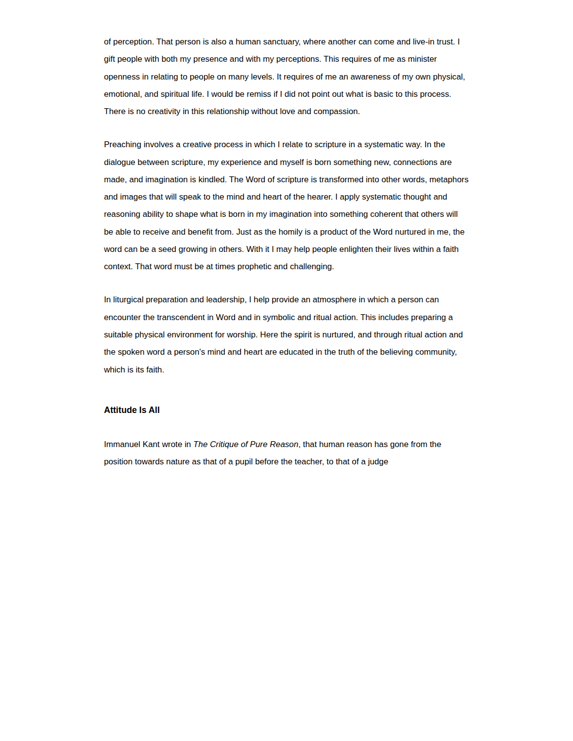of perception. That person is also a human sanctuary, where another can come and live-in trust. I gift people with both my presence and with my perceptions. This requires of me as minister openness in relating to people on many levels. It requires of me an awareness of my own physical, emotional, and spiritual life. I would be remiss if I did not point out what is basic to this process. There is no creativity in this relationship without love and compassion.
Preaching involves a creative process in which I relate to scripture in a systematic way. In the dialogue between scripture, my experience and myself is born something new, connections are made, and imagination is kindled. The Word of scripture is transformed into other words, metaphors and images that will speak to the mind and heart of the hearer. I apply systematic thought and reasoning ability to shape what is born in my imagination into something coherent that others will be able to receive and benefit from. Just as the homily is a product of the Word nurtured in me, the word can be a seed growing in others. With it I may help people enlighten their lives within a faith context. That word must be at times prophetic and challenging.
In liturgical preparation and leadership, I help provide an atmosphere in which a person can encounter the transcendent in Word and in symbolic and ritual action. This includes preparing a suitable physical environment for worship. Here the spirit is nurtured, and through ritual action and the spoken word a person's mind and heart are educated in the truth of the believing community, which is its faith.
Attitude Is All
Immanuel Kant wrote in The Critique of Pure Reason, that human reason has gone from the position towards nature as that of a pupil before the teacher, to that of a judge